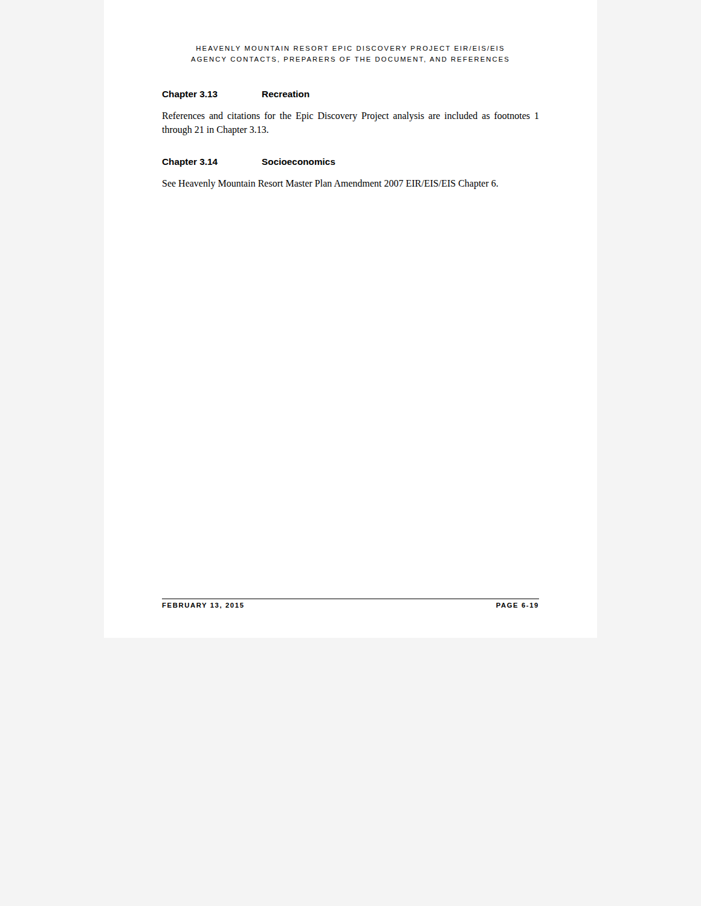HEAVENLY MOUNTAIN RESORT EPIC DISCOVERY PROJECT EIR/EIS/EIS AGENCY CONTACTS, PREPARERS OF THE DOCUMENT, AND REFERENCES
Chapter 3.13 Recreation
References and citations for the Epic Discovery Project analysis are included as footnotes 1 through 21 in Chapter 3.13.
Chapter 3.14 Socioeconomics
See Heavenly Mountain Resort Master Plan Amendment 2007 EIR/EIS/EIS Chapter 6.
FEBRUARY 13, 2015 PAGE 6-19